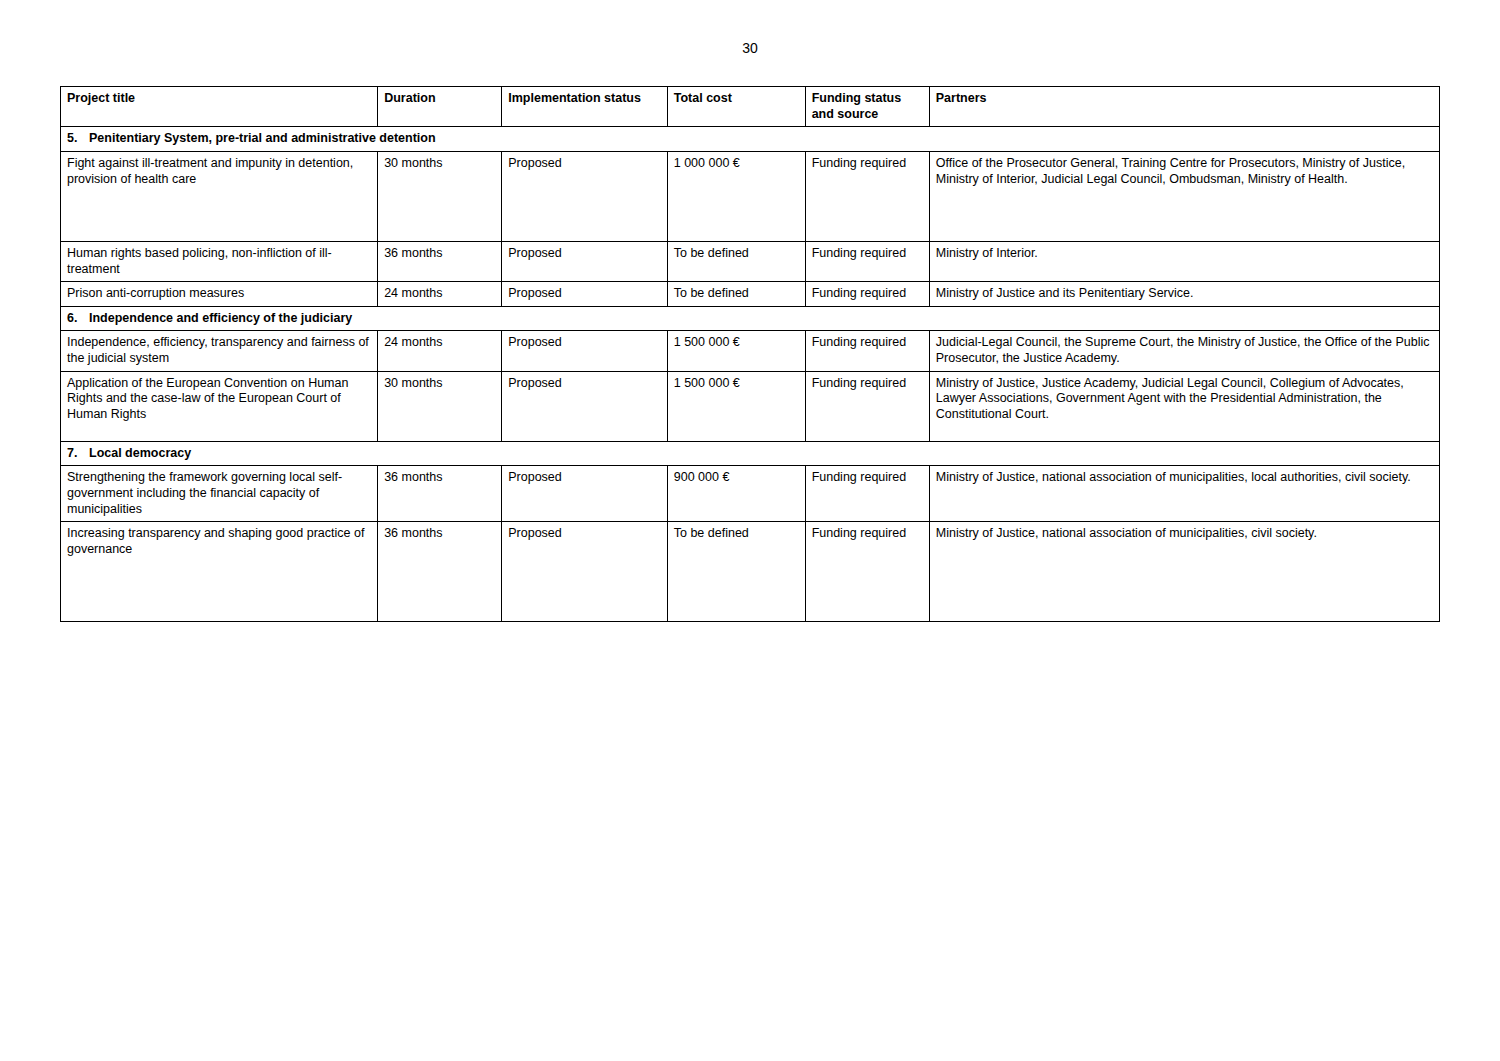30
| Project title | Duration | Implementation status | Total cost | Funding status and source | Partners |
| --- | --- | --- | --- | --- | --- |
| 5. Penitentiary System, pre-trial and administrative detention |
| Fight against ill-treatment and impunity in detention, provision of health care | 30 months | Proposed | 1 000 000 € | Funding required | Office of the Prosecutor General, Training Centre for Prosecutors, Ministry of Justice, Ministry of Interior, Judicial Legal Council, Ombudsman, Ministry of Health. |
| Human rights based policing, non-infliction of ill-treatment | 36 months | Proposed | To be defined | Funding required | Ministry of Interior. |
| Prison anti-corruption measures | 24 months | Proposed | To be defined | Funding required | Ministry of Justice and its Penitentiary Service. |
| 6. Independence and efficiency of the judiciary |
| Independence, efficiency, transparency and fairness of the judicial system | 24 months | Proposed | 1 500 000 € | Funding required | Judicial-Legal Council, the Supreme Court, the Ministry of Justice, the Office of the Public Prosecutor, the Justice Academy. |
| Application of the European Convention on Human Rights and the case-law of the European Court of Human Rights | 30 months | Proposed | 1 500 000 € | Funding required | Ministry of Justice, Justice Academy, Judicial Legal Council, Collegium of Advocates, Lawyer Associations, Government Agent with the Presidential Administration, the Constitutional Court. |
| 7. Local democracy |
| Strengthening the framework governing local self-government including the financial capacity of municipalities | 36 months | Proposed | 900 000 € | Funding required | Ministry of Justice, national association of municipalities, local authorities, civil society. |
| Increasing transparency and shaping good practice of governance | 36 months | Proposed | To be defined | Funding required | Ministry of Justice, national association of municipalities, civil society. |